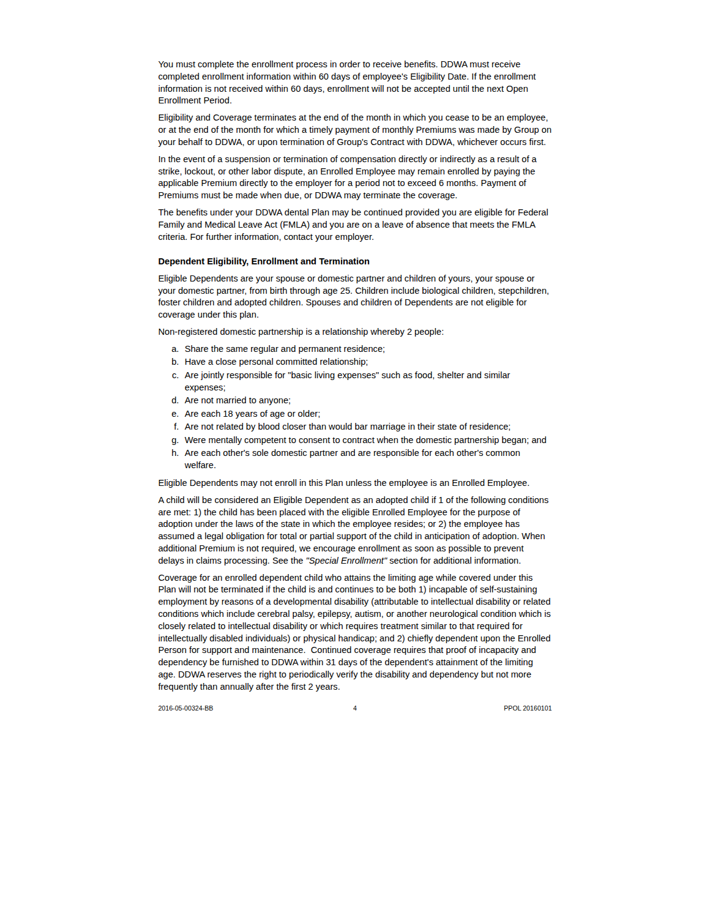You must complete the enrollment process in order to receive benefits. DDWA must receive completed enrollment information within 60 days of employee's Eligibility Date. If the enrollment information is not received within 60 days, enrollment will not be accepted until the next Open Enrollment Period.
Eligibility and Coverage terminates at the end of the month in which you cease to be an employee, or at the end of the month for which a timely payment of monthly Premiums was made by Group on your behalf to DDWA, or upon termination of Group's Contract with DDWA, whichever occurs first.
In the event of a suspension or termination of compensation directly or indirectly as a result of a strike, lockout, or other labor dispute, an Enrolled Employee may remain enrolled by paying the applicable Premium directly to the employer for a period not to exceed 6 months. Payment of Premiums must be made when due, or DDWA may terminate the coverage.
The benefits under your DDWA dental Plan may be continued provided you are eligible for Federal Family and Medical Leave Act (FMLA) and you are on a leave of absence that meets the FMLA criteria. For further information, contact your employer.
Dependent Eligibility, Enrollment and Termination
Eligible Dependents are your spouse or domestic partner and children of yours, your spouse or your domestic partner, from birth through age 25. Children include biological children, stepchildren, foster children and adopted children. Spouses and children of Dependents are not eligible for coverage under this plan.
Non-registered domestic partnership is a relationship whereby 2 people:
Share the same regular and permanent residence;
Have a close personal committed relationship;
Are jointly responsible for "basic living expenses" such as food, shelter and similar expenses;
Are not married to anyone;
Are each 18 years of age or older;
Are not related by blood closer than would bar marriage in their state of residence;
Were mentally competent to consent to contract when the domestic partnership began; and
Are each other's sole domestic partner and are responsible for each other's common welfare.
Eligible Dependents may not enroll in this Plan unless the employee is an Enrolled Employee.
A child will be considered an Eligible Dependent as an adopted child if 1 of the following conditions are met: 1) the child has been placed with the eligible Enrolled Employee for the purpose of adoption under the laws of the state in which the employee resides; or 2) the employee has assumed a legal obligation for total or partial support of the child in anticipation of adoption. When additional Premium is not required, we encourage enrollment as soon as possible to prevent delays in claims processing. See the "Special Enrollment" section for additional information.
Coverage for an enrolled dependent child who attains the limiting age while covered under this Plan will not be terminated if the child is and continues to be both 1) incapable of self-sustaining employment by reasons of a developmental disability (attributable to intellectual disability or related conditions which include cerebral palsy, epilepsy, autism, or another neurological condition which is closely related to intellectual disability or which requires treatment similar to that required for intellectually disabled individuals) or physical handicap; and 2) chiefly dependent upon the Enrolled Person for support and maintenance. Continued coverage requires that proof of incapacity and dependency be furnished to DDWA within 31 days of the dependent's attainment of the limiting age. DDWA reserves the right to periodically verify the disability and dependency but not more frequently than annually after the first 2 years.
| 2016-05-00324-BB | 4 | PPOL 20160101 |